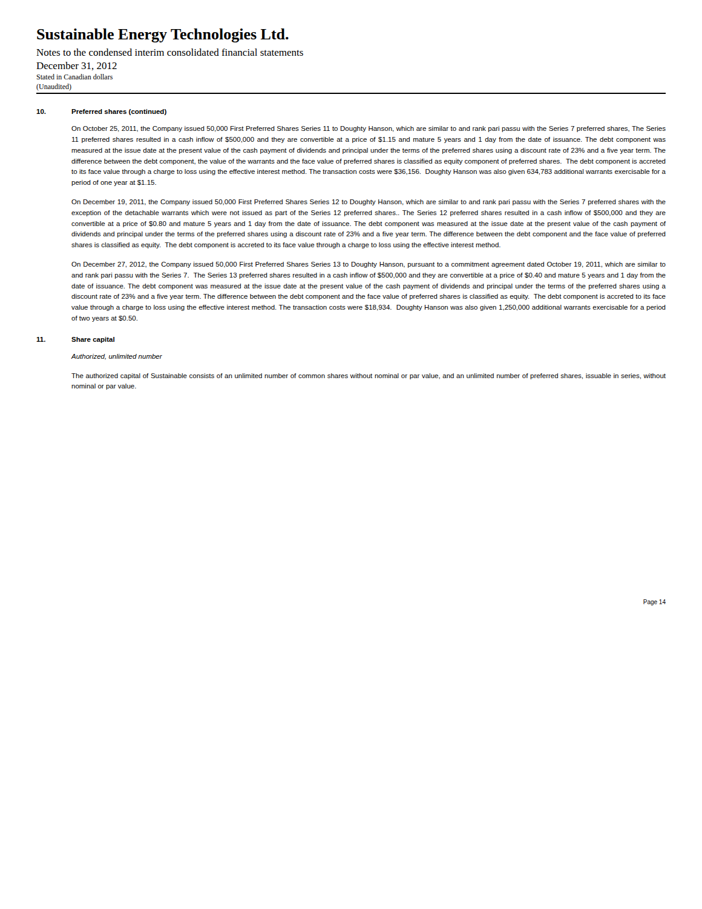Sustainable Energy Technologies Ltd.
Notes to the condensed interim consolidated financial statements
December 31, 2012
Stated in Canadian dollars
(Unaudited)
10. Preferred shares (continued)
On October 25, 2011, the Company issued 50,000 First Preferred Shares Series 11 to Doughty Hanson, which are similar to and rank pari passu with the Series 7 preferred shares, The Series 11 preferred shares resulted in a cash inflow of $500,000 and they are convertible at a price of $1.15 and mature 5 years and 1 day from the date of issuance. The debt component was measured at the issue date at the present value of the cash payment of dividends and principal under the terms of the preferred shares using a discount rate of 23% and a five year term. The difference between the debt component, the value of the warrants and the face value of preferred shares is classified as equity component of preferred shares. The debt component is accreted to its face value through a charge to loss using the effective interest method. The transaction costs were $36,156. Doughty Hanson was also given 634,783 additional warrants exercisable for a period of one year at $1.15.
On December 19, 2011, the Company issued 50,000 First Preferred Shares Series 12 to Doughty Hanson, which are similar to and rank pari passu with the Series 7 preferred shares with the exception of the detachable warrants which were not issued as part of the Series 12 preferred shares.. The Series 12 preferred shares resulted in a cash inflow of $500,000 and they are convertible at a price of $0.80 and mature 5 years and 1 day from the date of issuance. The debt component was measured at the issue date at the present value of the cash payment of dividends and principal under the terms of the preferred shares using a discount rate of 23% and a five year term. The difference between the debt component and the face value of preferred shares is classified as equity. The debt component is accreted to its face value through a charge to loss using the effective interest method.
On December 27, 2012, the Company issued 50,000 First Preferred Shares Series 13 to Doughty Hanson, pursuant to a commitment agreement dated October 19, 2011, which are similar to and rank pari passu with the Series 7. The Series 13 preferred shares resulted in a cash inflow of $500,000 and they are convertible at a price of $0.40 and mature 5 years and 1 day from the date of issuance. The debt component was measured at the issue date at the present value of the cash payment of dividends and principal under the terms of the preferred shares using a discount rate of 23% and a five year term. The difference between the debt component and the face value of preferred shares is classified as equity. The debt component is accreted to its face value through a charge to loss using the effective interest method. The transaction costs were $18,934. Doughty Hanson was also given 1,250,000 additional warrants exercisable for a period of two years at $0.50.
11. Share capital
Authorized, unlimited number
The authorized capital of Sustainable consists of an unlimited number of common shares without nominal or par value, and an unlimited number of preferred shares, issuable in series, without nominal or par value.
Page 14